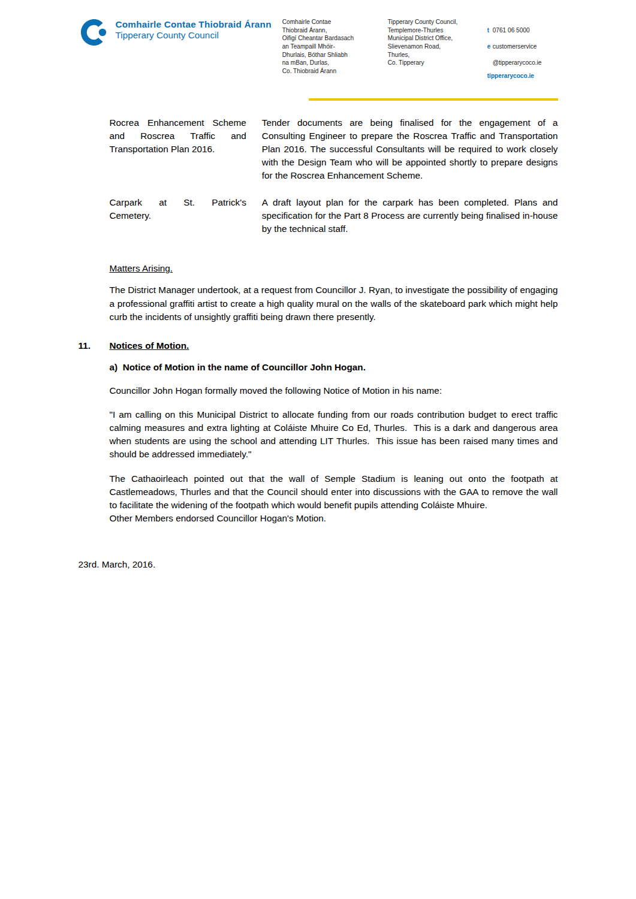Comhairle Contae Thiobraid Árann
Tipperary County Council
Comhairle Contae Thiobraid Árann, Oifigí Cheantar Bardasach an Teampaill Mhóir- Dhurlais, Bóthar Shliabh na mBan, Durlas, Co. Thiobraid Árann
Tipperary County Council, Templemore-Thurles Municipal District Office, Slievenamon Road, Thurles, Co. Tipperary
t0761 06 5000
ecustomerservice
@tipperarycoco.ie tipperarycoco.ie
| Rocrea Enhancement Scheme and Roscrea Traffic and Transportation Plan 2016. | Tender documents are being finalised for the engagement of a Consulting Engineer to prepare the Roscrea Traffic and Transportation Plan 2016. The successful Consultants will be required to work closely with the Design Team who will be appointed shortly to prepare designs for the Roscrea Enhancement Scheme. |
| Carpark at St. Patrick's Cemetery. | A draft layout plan for the carpark has been completed. Plans and specification for the Part 8 Process are currently being finalised in-house by the technical staff. |
Matters Arising.
The District Manager undertook, at a request from Councillor J. Ryan, to investigate the possibility of engaging a professional graffiti artist to create a high quality mural on the walls of the skateboard park which might help curb the incidents of unsightly graffiti being drawn there presently.
11.
Notices of Motion.
a) Notice of Motion in the name of Councillor John Hogan.
Councillor John Hogan formally moved the following Notice of Motion in his name:
"I am calling on this Municipal District to allocate funding from our roads contribution budget to erect traffic calming measures and extra lighting at Coláiste Mhuire Co Ed, Thurles. This is a dark and dangerous area when students are using the school and attending LIT Thurles. This issue has been raised many times and should be addressed immediately."
The Cathaoirleach pointed out that the wall of Semple Stadium is leaning out onto the footpath at Castlemeadows, Thurles and that the Council should enter into discussions with the GAA to remove the wall to facilitate the widening of the footpath which would benefit pupils attending Coláiste Mhuire.
Other Members endorsed Councillor Hogan's Motion.
23rd. March, 2016.